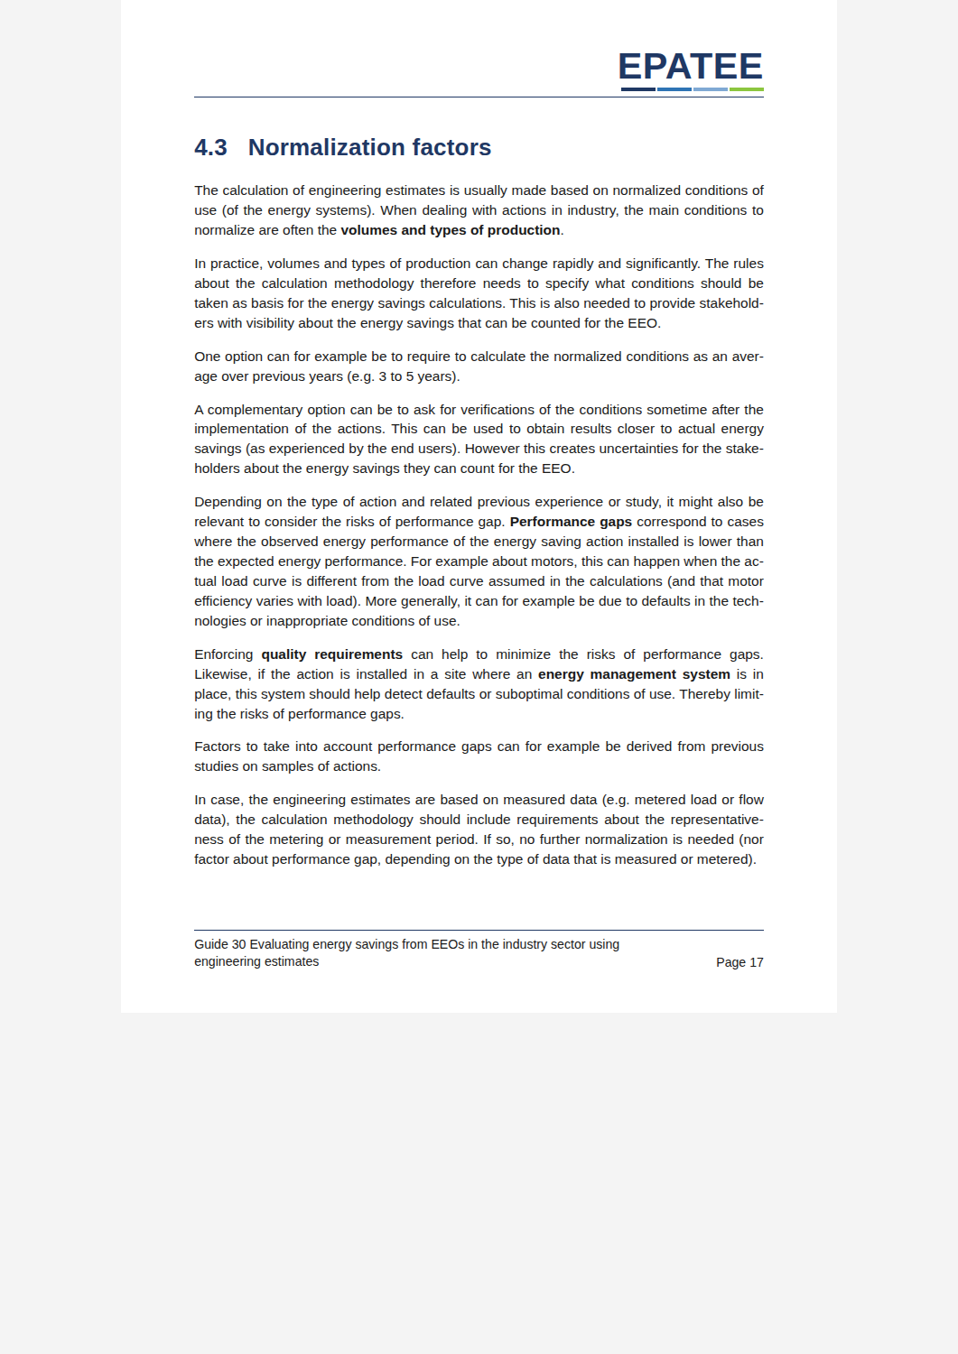EPATEE
4.3 Normalization factors
The calculation of engineering estimates is usually made based on normalized conditions of use (of the energy systems). When dealing with actions in industry, the main conditions to normalize are often the volumes and types of production.
In practice, volumes and types of production can change rapidly and significantly. The rules about the calculation methodology therefore needs to specify what conditions should be taken as basis for the energy savings calculations. This is also needed to provide stakeholders with visibility about the energy savings that can be counted for the EEO.
One option can for example be to require to calculate the normalized conditions as an average over previous years (e.g. 3 to 5 years).
A complementary option can be to ask for verifications of the conditions sometime after the implementation of the actions. This can be used to obtain results closer to actual energy savings (as experienced by the end users). However this creates uncertainties for the stakeholders about the energy savings they can count for the EEO.
Depending on the type of action and related previous experience or study, it might also be relevant to consider the risks of performance gap. Performance gaps correspond to cases where the observed energy performance of the energy saving action installed is lower than the expected energy performance. For example about motors, this can happen when the actual load curve is different from the load curve assumed in the calculations (and that motor efficiency varies with load). More generally, it can for example be due to defaults in the technologies or inappropriate conditions of use.
Enforcing quality requirements can help to minimize the risks of performance gaps. Likewise, if the action is installed in a site where an energy management system is in place, this system should help detect defaults or suboptimal conditions of use. Thereby limiting the risks of performance gaps.
Factors to take into account performance gaps can for example be derived from previous studies on samples of actions.
In case, the engineering estimates are based on measured data (e.g. metered load or flow data), the calculation methodology should include requirements about the representativeness of the metering or measurement period. If so, no further normalization is needed (nor factor about performance gap, depending on the type of data that is measured or metered).
Guide 30 Evaluating energy savings from EEOs in the industry sector using engineering estimates
Page 17